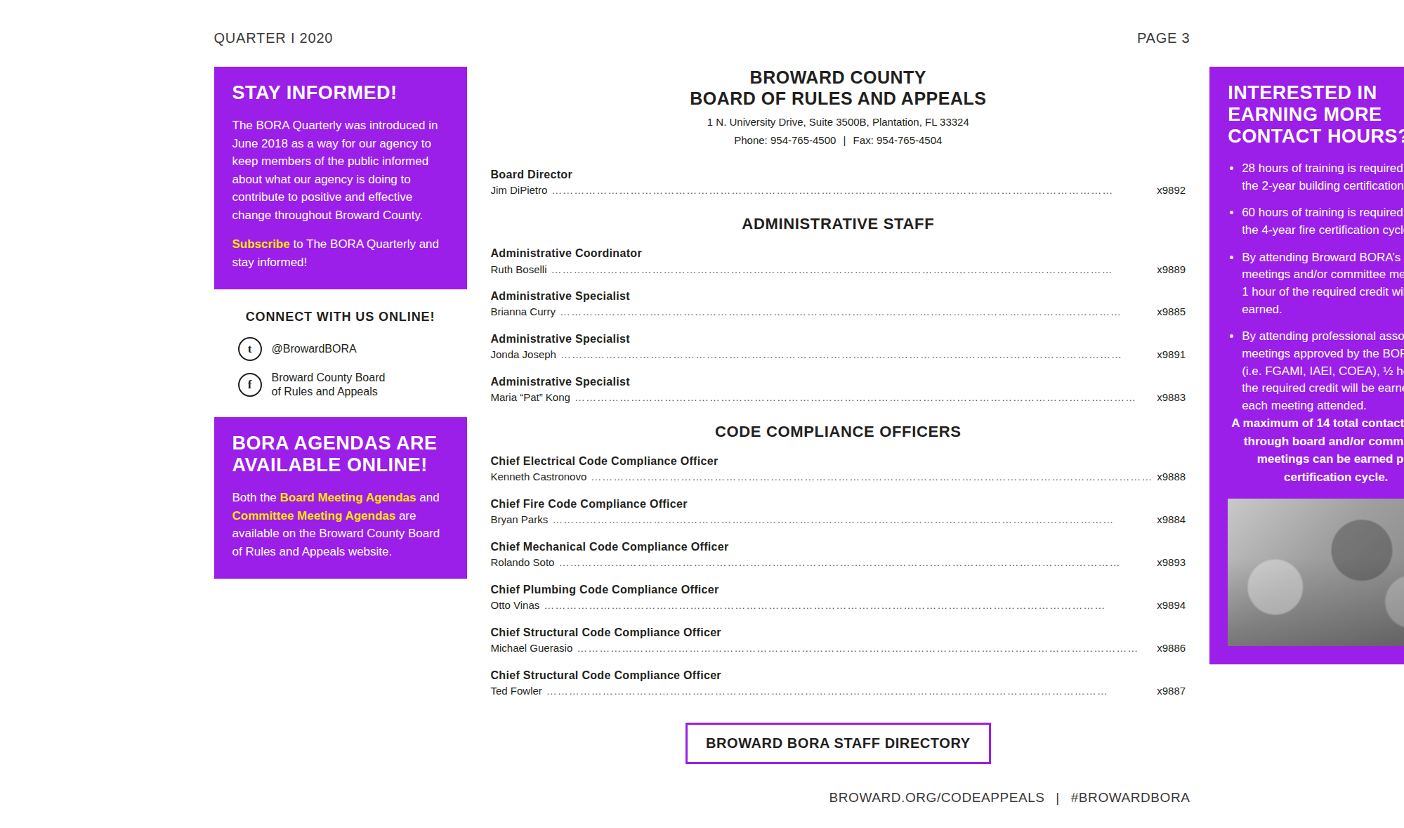QUARTER I 2020
PAGE 3
Stay Informed!
The BORA Quarterly was introduced in June 2018 as a way for our agency to keep members of the public informed about what our agency is doing to contribute to positive and effective change throughout Broward County.
Subscribe to The BORA Quarterly and stay informed!
Connect With Us Online!
t
@BrowardBORA
f
Broward County Board
of Rules and Appeals
BORA Agendas are Available Online!
Both the Board Meeting Agendas and Committee Meeting Agendas are available on the Broward County Board of Rules and Appeals website.
Broward County
Board of Rules and Appeals
1 N. University Drive, Suite 3500B, Plantation, FL 33324
Phone: 954-765-4500 | Fax: 954-765-4504
Board Director
Jim DiPietro …………………………………………………………………………………………………………………………………… x9892
Administrative Staff
Administrative Coordinator
Ruth Boselli …………………………………………………………………………………………………………………………………… x9889
Administrative Specialist
Brianna Curry …………………………………………………………………………………………………………………………………… x9885
Administrative Specialist
Jonda Joseph …………………………………………………………………………………………………………………………………… x9891
Administrative Specialist
Maria “Pat” Kong …………………………………………………………………………………………………………………………………… x9883
Code Compliance Officers
Chief Electrical Code Compliance Officer
Kenneth Castronovo …………………………………………………………………………………………………………………………………… x9888
Chief Fire Code Compliance Officer
Bryan Parks …………………………………………………………………………………………………………………………………… x9884
Chief Mechanical Code Compliance Officer
Rolando Soto …………………………………………………………………………………………………………………………………… x9893
Chief Plumbing Code Compliance Officer
Otto Vinas …………………………………………………………………………………………………………………………………… x9894
Chief Structural Code Compliance Officer
Michael Guerasio …………………………………………………………………………………………………………………………………… x9886
Chief Structural Code Compliance Officer
Ted Fowler …………………………………………………………………………………………………………………………………… x9887
Broward BORA Staff Directory
Interested in Earning More Contact Hours?
28 hours of training is required during the 2-year building certification cycle.
60 hours of training is required during the 4-year fire certification cycle.
By attending Broward BORA’s board meetings and/or committee meetings, 1 hour of the required credit will be earned.
By attending professional association meetings approved by the BORA Staff (i.e. FGAMI, IAEI, COEA), ½ hour of the required credit will be earned for each meeting attended.
A maximum of 14 total contact hours through board and/or committee meetings can be earned per certification cycle.
BROWARD.ORG/CODEAPPEALS | #BROWARDBORA